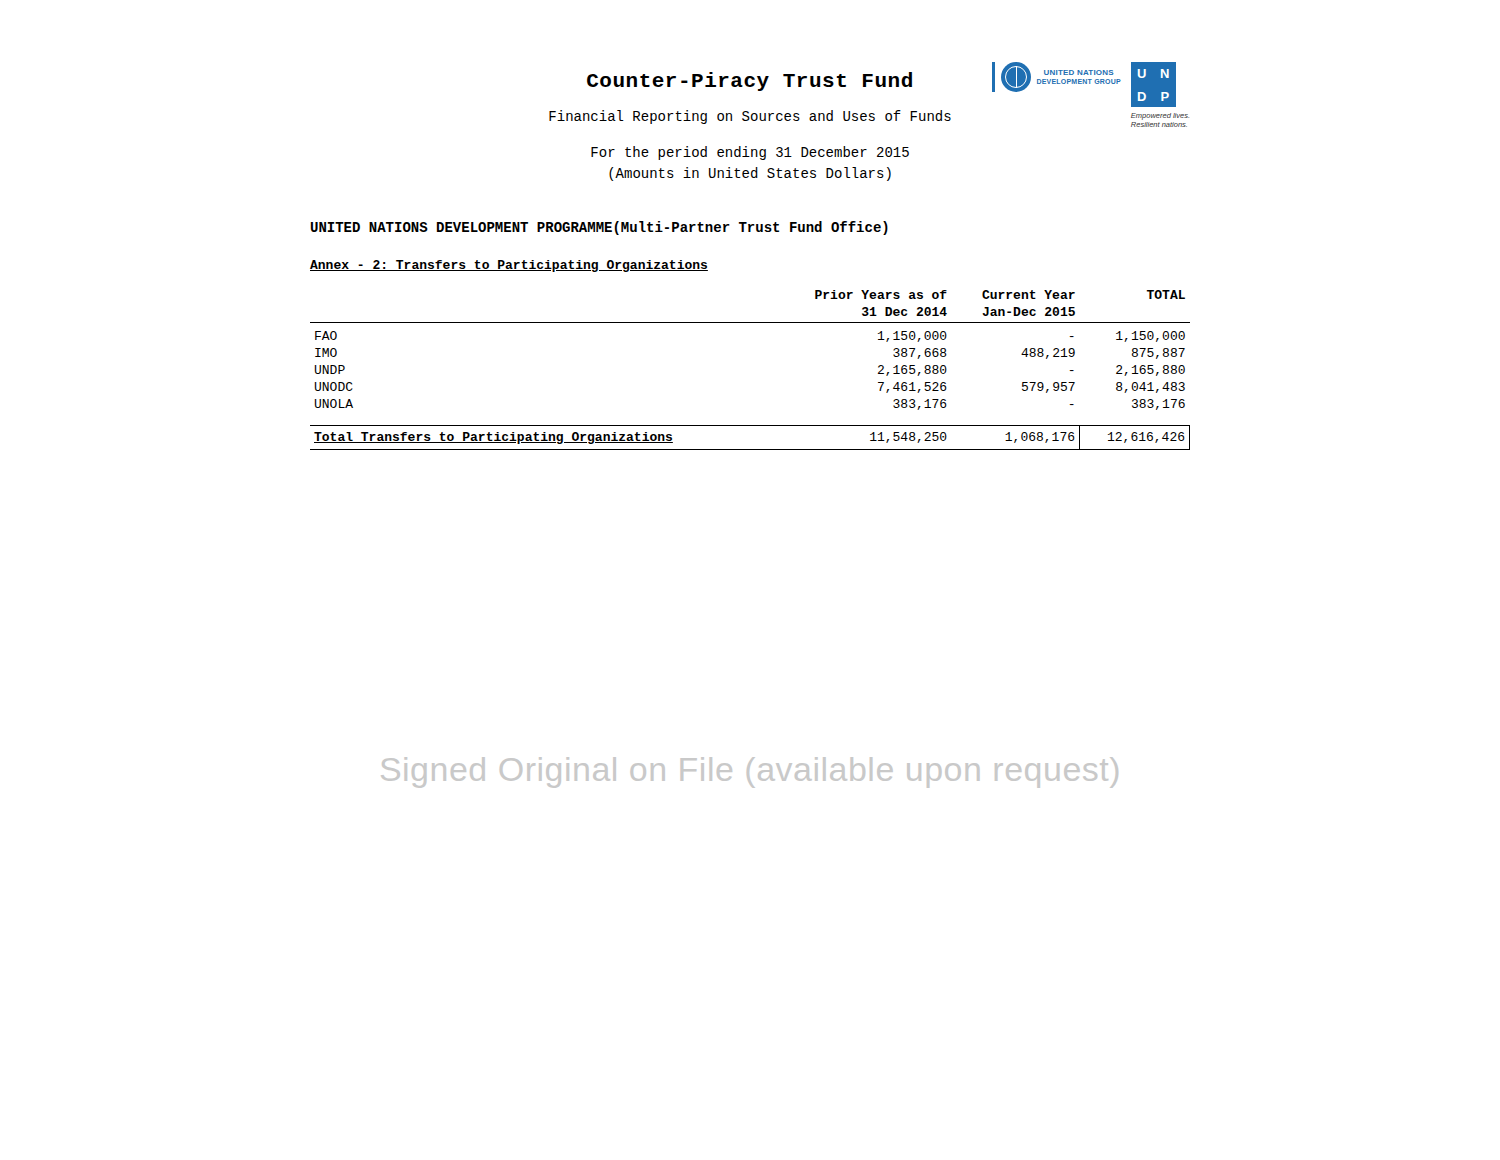UNITED NATIONS
DEVELOPMENT GROUP
UN DP
Empowered lives.
Resilient nations.
Counter-Piracy Trust Fund
Financial Reporting on Sources and Uses of Funds
For the period ending 31 December 2015
(Amounts in United States Dollars)
UNITED NATIONS DEVELOPMENT PROGRAMME(Multi-Partner Trust Fund Office)
Annex - 2: Transfers to Participating Organizations
| | Prior Years as of | Current Year | TOTAL |
| --- | --- | --- | --- |
| | 31 Dec 2014 | Jan-Dec 2015 | |
| FAO | 1,150,000 | - | 1,150,000 |
| IMO | 387,668 | 488,219 | 875,887 |
| UNDP | 2,165,880 | - | 2,165,880 |
| UNODC | 7,461,526 | 579,957 | 8,041,483 |
| UNOLA | 383,176 | - | 383,176 |
| Total Transfers to Participating Organizations | 11,548,250 | 1,068,176 | 12,616,426 |
Signed Original on File (available upon request)